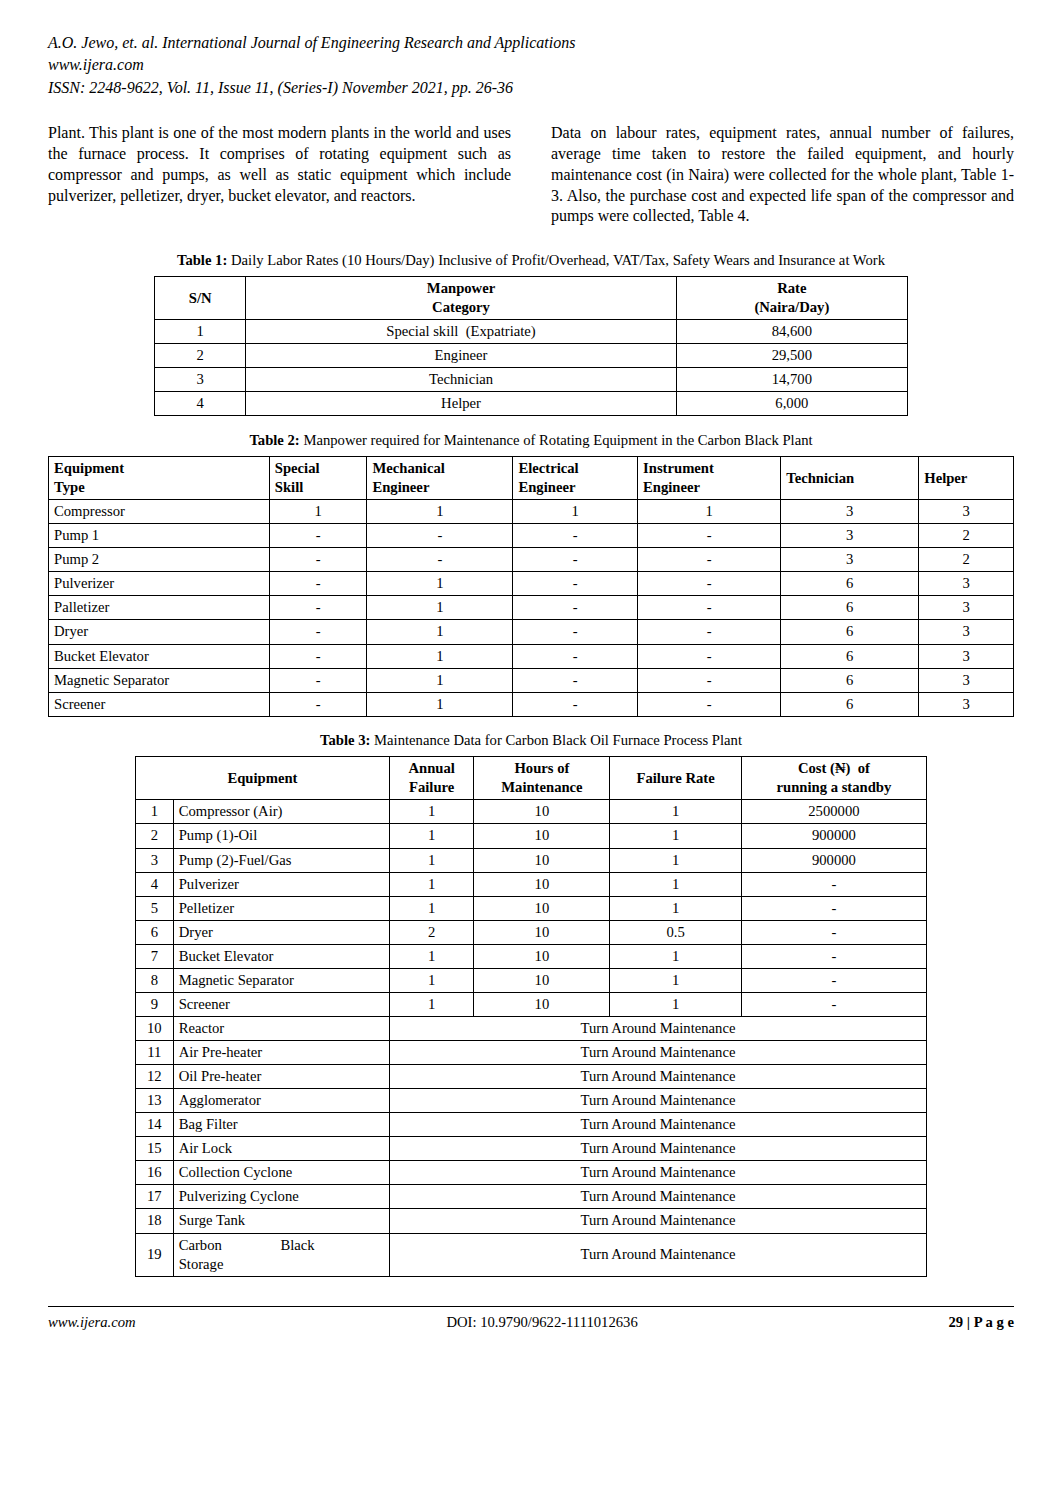A.O. Jewo, et. al. International Journal of Engineering Research and Applications
www.ijera.com
ISSN: 2248-9622, Vol. 11, Issue 11, (Series-I) November 2021, pp. 26-36
Plant. This plant is one of the most modern plants in the world and uses the furnace process. It comprises of rotating equipment such as compressor and pumps, as well as static equipment which include pulverizer, pelletizer, dryer, bucket elevator, and reactors.
Data on labour rates, equipment rates, annual number of failures, average time taken to restore the failed equipment, and hourly maintenance cost (in Naira) were collected for the whole plant, Table 1-3. Also, the purchase cost and expected life span of the compressor and pumps were collected, Table 4.
Table 1: Daily Labor Rates (10 Hours/Day) Inclusive of Profit/Overhead, VAT/Tax, Safety Wears and Insurance at Work
| S/N | Manpower Category | Rate (Naira/Day) |
| --- | --- | --- |
| 1 | Special skill (Expatriate) | 84,600 |
| 2 | Engineer | 29,500 |
| 3 | Technician | 14,700 |
| 4 | Helper | 6,000 |
Table 2: Manpower required for Maintenance of Rotating Equipment in the Carbon Black Plant
| Equipment Type | Special Skill | Mechanical Engineer | Electrical Engineer | Instrument Engineer | Technician | Helper |
| --- | --- | --- | --- | --- | --- | --- |
| Compressor | 1 | 1 | 1 | 1 | 3 | 3 |
| Pump 1 | - | - | - | - | 3 | 2 |
| Pump 2 | - | - | - | - | 3 | 2 |
| Pulverizer | - | 1 | - | - | 6 | 3 |
| Palletizer | - | 1 | - | - | 6 | 3 |
| Dryer | - | 1 | - | - | 6 | 3 |
| Bucket Elevator | - | 1 | - | - | 6 | 3 |
| Magnetic Separator | - | 1 | - | - | 6 | 3 |
| Screener | - | 1 | - | - | 6 | 3 |
Table 3: Maintenance Data for Carbon Black Oil Furnace Process Plant
| Equipment | Annual Failure | Hours of Maintenance | Failure Rate | Cost (₦) of running a standby |
| --- | --- | --- | --- | --- |
| 1 | Compressor (Air) | 1 | 10 | 1 | 2500000 |
| 2 | Pump (1)-Oil | 1 | 10 | 1 | 900000 |
| 3 | Pump (2)-Fuel/Gas | 1 | 10 | 1 | 900000 |
| 4 | Pulverizer | 1 | 10 | 1 | - |
| 5 | Pelletizer | 1 | 10 | 1 | - |
| 6 | Dryer | 2 | 10 | 0.5 | - |
| 7 | Bucket Elevator | 1 | 10 | 1 | - |
| 8 | Magnetic Separator | 1 | 10 | 1 | - |
| 9 | Screener | 1 | 10 | 1 | - |
| 10 | Reactor | Turn Around Maintenance |
| 11 | Air Pre-heater | Turn Around Maintenance |
| 12 | Oil Pre-heater | Turn Around Maintenance |
| 13 | Agglomerator | Turn Around Maintenance |
| 14 | Bag Filter | Turn Around Maintenance |
| 15 | Air Lock | Turn Around Maintenance |
| 16 | Collection Cyclone | Turn Around Maintenance |
| 17 | Pulverizing Cyclone | Turn Around Maintenance |
| 18 | Surge Tank | Turn Around Maintenance |
| 19 | Carbon Black Storage | Turn Around Maintenance |
www.ijera.com
DOI: 10.9790/9622-1111012636
29 | P a g e